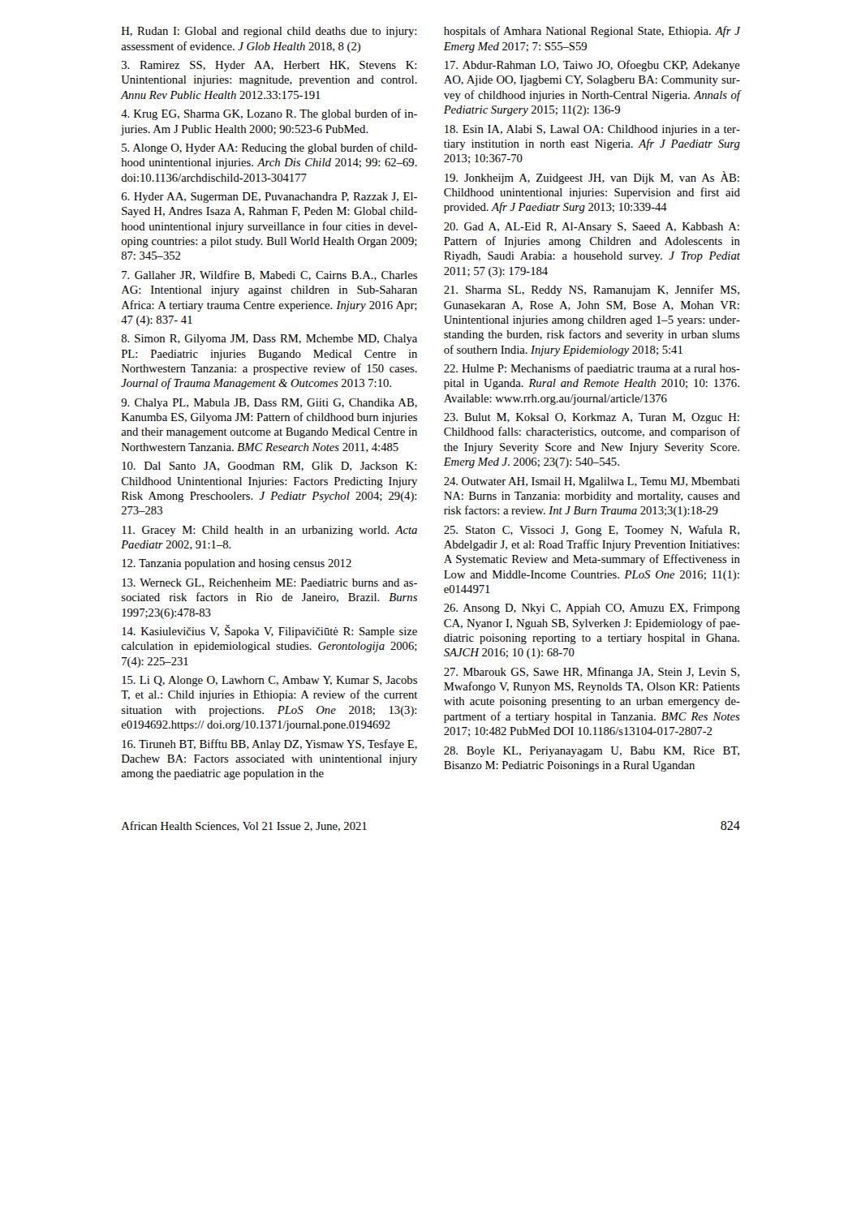H, Rudan I: Global and regional child deaths due to injury: assessment of evidence. J Glob Health 2018, 8 (2)
3. Ramirez SS, Hyder AA, Herbert HK, Stevens K: Unintentional injuries: magnitude, prevention and control. Annu Rev Public Health 2012.33:175-191
4. Krug EG, Sharma GK, Lozano R. The global burden of injuries. Am J Public Health 2000; 90:523-6 PubMed.
5. Alonge O, Hyder AA: Reducing the global burden of childhood unintentional injuries. Arch Dis Child 2014; 99: 62–69. doi:10.1136/archdischild-2013-304177
6. Hyder AA, Sugerman DE, Puvanachandra P, Razzak J, El-Sayed H, Andres Isaza A, Rahman F, Peden M: Global childhood unintentional injury surveillance in four cities in developing countries: a pilot study. Bull World Health Organ 2009; 87: 345–352
7. Gallaher JR, Wildfire B, Mabedi C, Cairns B.A., Charles AG: Intentional injury against children in Sub-Saharan Africa: A tertiary trauma Centre experience. Injury 2016 Apr; 47 (4): 837- 41
8. Simon R, Gilyoma JM, Dass RM, Mchembe MD, Chalya PL: Paediatric injuries Bugando Medical Centre in Northwestern Tanzania: a prospective review of 150 cases. Journal of Trauma Management & Outcomes 2013 7:10.
9. Chalya PL, Mabula JB, Dass RM, Giiti G, Chandika AB, Kanumba ES, Gilyoma JM: Pattern of childhood burn injuries and their management outcome at Bugando Medical Centre in Northwestern Tanzania. BMC Research Notes 2011, 4:485
10. Dal Santo JA, Goodman RM, Glik D, Jackson K: Childhood Unintentional Injuries: Factors Predicting Injury Risk Among Preschoolers. J Pediatr Psychol 2004; 29(4): 273–283
11. Gracey M: Child health in an urbanizing world. Acta Paediatr 2002, 91:1–8.
12. Tanzania population and hosing census 2012
13. Werneck GL, Reichenheim ME: Paediatric burns and associated risk factors in Rio de Janeiro, Brazil. Burns 1997;23(6):478-83
14. Kasiulevičius V, Šapoka V, Filipavičiūtė R: Sample size calculation in epidemiological studies. Gerontologija 2006; 7(4): 225–231
15. Li Q, Alonge O, Lawhorn C, Ambaw Y, Kumar S, Jacobs T, et al.: Child injuries in Ethiopia: A review of the current situation with projections. PLoS One 2018; 13(3): e0194692.https:// doi.org/10.1371/journal.pone.0194692
16. Tiruneh BT, Bifftu BB, Anlay DZ, Yismaw YS, Tesfaye E, Dachew BA: Factors associated with unintentional injury among the paediatric age population in the
hospitals of Amhara National Regional State, Ethiopia. Afr J Emerg Med 2017; 7: S55–S59
17. Abdur-Rahman LO, Taiwo JO, Ofoegbu CKP, Adekanye AO, Ajide OO, Ijagbemi CY, Solagberu BA: Community survey of childhood injuries in North-Central Nigeria. Annals of Pediatric Surgery 2015; 11(2): 136-9
18. Esin IA, Alabi S, Lawal OA: Childhood injuries in a tertiary institution in north east Nigeria. Afr J Paediatr Surg 2013; 10:367-70
19. Jonkheijm A, Zuidgeest JH, van Dijk M, van As ÀB: Childhood unintentional injuries: Supervision and first aid provided. Afr J Paediatr Surg 2013; 10:339-44
20. Gad A, AL-Eid R, Al-Ansary S, Saeed A, Kabbash A: Pattern of Injuries among Children and Adolescents in Riyadh, Saudi Arabia: a household survey. J Trop Pediat 2011; 57 (3): 179-184
21. Sharma SL, Reddy NS, Ramanujam K, Jennifer MS, Gunasekaran A, Rose A, John SM, Bose A, Mohan VR: Unintentional injuries among children aged 1–5 years: understanding the burden, risk factors and severity in urban slums of southern India. Injury Epidemiology 2018; 5:41
22. Hulme P: Mechanisms of paediatric trauma at a rural hospital in Uganda. Rural and Remote Health 2010; 10: 1376. Available: www.rrh.org.au/journal/article/1376
23. Bulut M, Koksal O, Korkmaz A, Turan M, Ozguc H: Childhood falls: characteristics, outcome, and comparison of the Injury Severity Score and New Injury Severity Score. Emerg Med J. 2006; 23(7): 540–545.
24. Outwater AH, Ismail H, Mgalilwa L, Temu MJ, Mbembati NA: Burns in Tanzania: morbidity and mortality, causes and risk factors: a review. Int J Burn Trauma 2013;3(1):18-29
25. Staton C, Vissoci J, Gong E, Toomey N, Wafula R, Abdelgadir J, et al: Road Traffic Injury Prevention Initiatives: A Systematic Review and Meta-summary of Effectiveness in Low and Middle-Income Countries. PLoS One 2016; 11(1): e0144971
26. Ansong D, Nkyi C, Appiah CO, Amuzu EX, Frimpong CA, Nyanor I, Nguah SB, Sylverken J: Epidemiology of paediatric poisoning reporting to a tertiary hospital in Ghana. SAJCH 2016; 10 (1): 68-70
27. Mbarouk GS, Sawe HR, Mfinanga JA, Stein J, Levin S, Mwafongo V, Runyon MS, Reynolds TA, Olson KR: Patients with acute poisoning presenting to an urban emergency department of a tertiary hospital in Tanzania. BMC Res Notes 2017; 10:482 PubMed DOI 10.1186/s13104-017-2807-2
28. Boyle KL, Periyanayagam U, Babu KM, Rice BT, Bisanzo M: Pediatric Poisonings in a Rural Ugandan
African Health Sciences, Vol 21 Issue 2, June, 2021 824